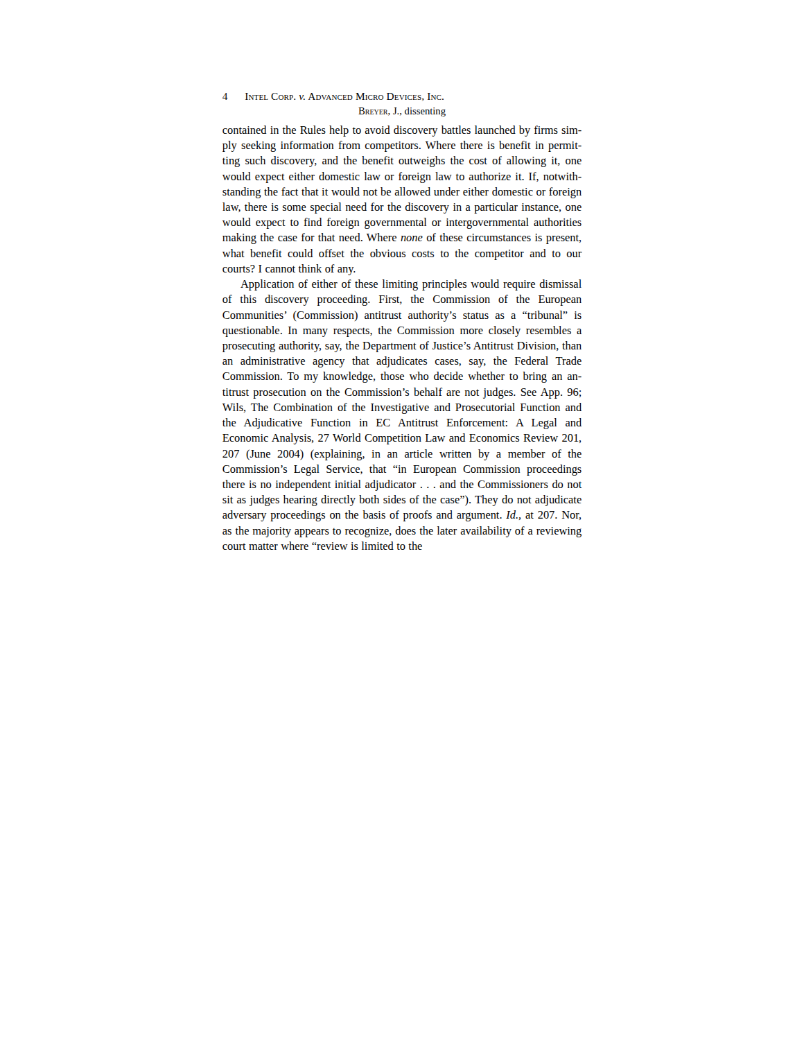4 Intel Corp. v. Advanced Micro Devices, Inc.
Breyer, J., dissenting
contained in the Rules help to avoid discovery battles launched by firms simply seeking information from competitors. Where there is benefit in permitting such discovery, and the benefit outweighs the cost of allowing it, one would expect either domestic law or foreign law to authorize it. If, notwithstanding the fact that it would not be allowed under either domestic or foreign law, there is some special need for the discovery in a particular instance, one would expect to find foreign governmental or intergovernmental authorities making the case for that need. Where none of these circumstances is present, what benefit could offset the obvious costs to the competitor and to our courts? I cannot think of any.
Application of either of these limiting principles would require dismissal of this discovery proceeding. First, the Commission of the European Communities’ (Commission) antitrust authority’s status as a “tribunal” is questionable. In many respects, the Commission more closely resembles a prosecuting authority, say, the Department of Justice’s Antitrust Division, than an administrative agency that adjudicates cases, say, the Federal Trade Commission. To my knowledge, those who decide whether to bring an antitrust prosecution on the Commission’s behalf are not judges. See App. 96; Wils, The Combination of the Investigative and Prosecutorial Function and the Adjudicative Function in EC Antitrust Enforcement: A Legal and Economic Analysis, 27 World Competition Law and Economics Review 201, 207 (June 2004) (explaining, in an article written by a member of the Commission’s Legal Service, that “in European Commission proceedings there is no independent initial adjudicator . . . and the Commissioners do not sit as judges hearing directly both sides of the case”). They do not adjudicate adversary proceedings on the basis of proofs and argument. Id., at 207. Nor, as the majority appears to recognize, does the later availability of a reviewing court matter where “review is limited to the